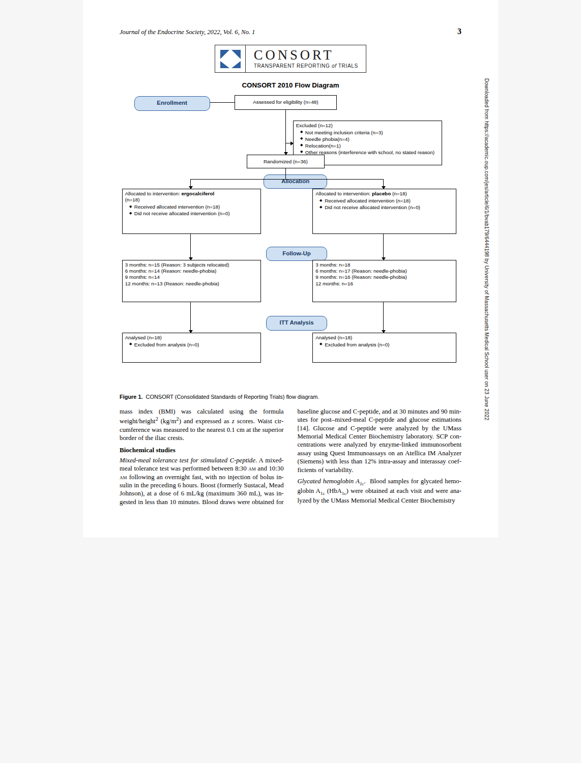Journal of the Endocrine Society, 2022, Vol. 6, No. 1
3
Downloaded from https://academic.oup.com/jes/article/6/1/bvab179/6444198 by University of Massachusetts Medical School user on 23 June 2022
CONSORT
TRANSPARENT REPORTING of TRIALS
CONSORT 2010 Flow Diagram
Enrollment
Allocation
Follow-Up
ITT Analysis
Assessed for eligibility (n=48)
Excluded (n=12)
Not meeting inclusion criteria (n=3)
Needle phobia(n=4)
Relocation(n=1)
Other reasons (interference with school, no stated reason) (n=4)
Randomized (n=36)
Allocated to intervention: ergocalciferol
(n=18)
Received allocated intervention (n=18)
Did not receive allocated intervention (n=0)
Allocated to intervention: placebo (n=18)
Received allocated intervention (n=18)
Did not receive allocated intervention (n=0)
3 months: n=15 (Reason: 3 subjects relocated)
6 months: n=14 (Reason: needle-phobia)
9 months: n=14
12 months: n=13 (Reason: needle-phobia)
3 months: n=18
6 months: n=17 (Reason: needle-phobia)
9 months: n=16 (Reason: needle-phobia)
12 months: n=16
Analysed (n=18)
Excluded from analysis (n=0)
Analysed (n=18)
Excluded from analysis (n=0)
Figure 1. CONSORT (Consolidated Standards of Reporting Trials) flow diagram.
mass index (BMI) was calculated using the formula weight/height2 (kg/m2) and expressed as z scores. Waist circumference was measured to the nearest 0.1 cm at the superior border of the iliac crests.
Biochemical studies
Mixed-meal tolerance test for stimulated C-peptide. A mixed-meal tolerance test was performed between 8:30 am and 10:30 am following an overnight fast, with no injection of bolus insulin in the preceding 6 hours. Boost (formerly Sustacal, Mead Johnson), at a dose of 6 mL/kg (maximum 360 mL), was ingested in less than 10 minutes. Blood draws were obtained for baseline glucose and C-peptide, and at 30 minutes and 90 minutes for post–mixed-meal C-peptide and glucose estimations [14]. Glucose and C-peptide were analyzed by the UMass Memorial Medical Center Biochemistry laboratory. SCP concentrations were analyzed by enzyme-linked immunosorbent assay using Quest Immunoassays on an Atellica IM Analyzer (Siemens) with less than 12% intra-assay and interassay coefficients of variability.
Glycated hemoglobin A1c. Blood samples for glycated hemoglobin A1c (HbA1c) were obtained at each visit and were analyzed by the UMass Memorial Medical Center Biochemistry